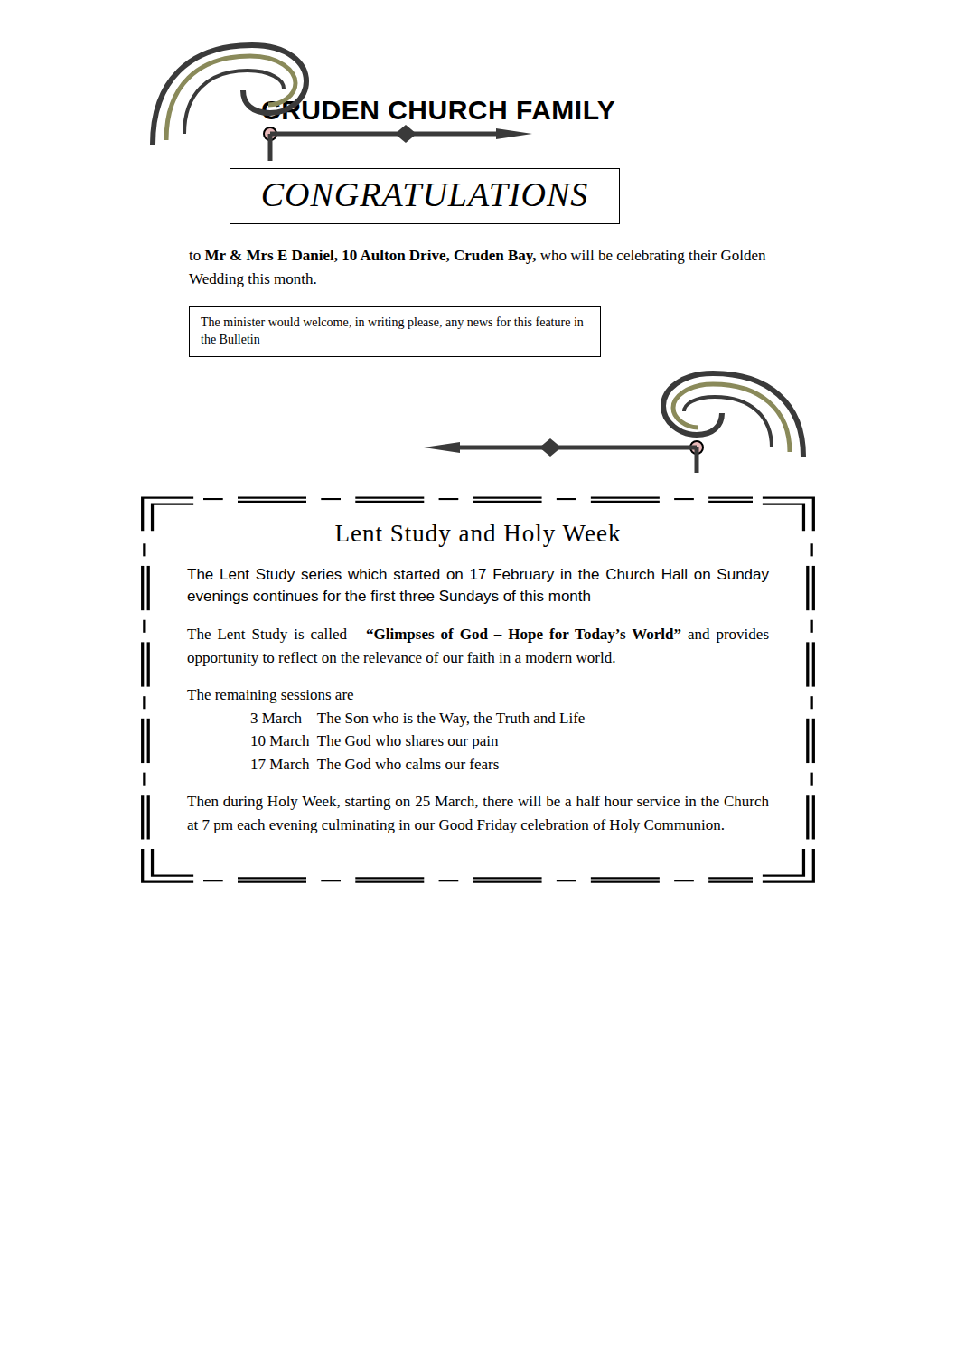CRUDEN CHURCH FAMILY
CONGRATULATIONS
to Mr & Mrs E Daniel, 10 Aulton Drive, Cruden Bay, who will be celebrating their Golden Wedding this month.
The minister would welcome, in writing please, any news for this feature in the Bulletin
Lent Study and Holy Week
The Lent Study series which started on 17 February in the Church Hall on Sunday evenings continues for the first three Sundays of this month
The Lent Study is called “Glimpses of God – Hope for Today’s World” and provides opportunity to reflect on the relevance of our faith in a modern world.
The remaining sessions are
3 March The Son who is the Way, the Truth and Life
10 March The God who shares our pain
17 March The God who calms our fears
Then during Holy Week, starting on 25 March, there will be a half hour service in the Church at 7 pm each evening culminating in our Good Friday celebration of Holy Communion.